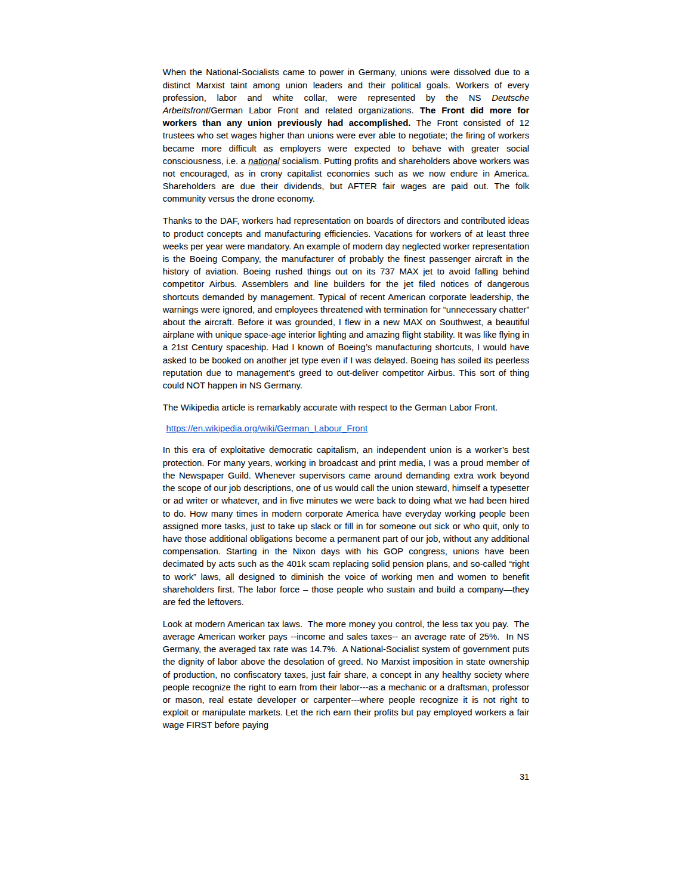When the National-Socialists came to power in Germany, unions were dissolved due to a distinct Marxist taint among union leaders and their political goals. Workers of every profession, labor and white collar, were represented by the NS Deutsche Arbeitsfront/German Labor Front and related organizations. The Front did more for workers than any union previously had accomplished. The Front consisted of 12 trustees who set wages higher than unions were ever able to negotiate; the firing of workers became more difficult as employers were expected to behave with greater social consciousness, i.e. a national socialism. Putting profits and shareholders above workers was not encouraged, as in crony capitalist economies such as we now endure in America. Shareholders are due their dividends, but AFTER fair wages are paid out. The folk community versus the drone economy.
Thanks to the DAF, workers had representation on boards of directors and contributed ideas to product concepts and manufacturing efficiencies. Vacations for workers of at least three weeks per year were mandatory. An example of modern day neglected worker representation is the Boeing Company, the manufacturer of probably the finest passenger aircraft in the history of aviation. Boeing rushed things out on its 737 MAX jet to avoid falling behind competitor Airbus. Assemblers and line builders for the jet filed notices of dangerous shortcuts demanded by management. Typical of recent American corporate leadership, the warnings were ignored, and employees threatened with termination for “unnecessary chatter” about the aircraft. Before it was grounded, I flew in a new MAX on Southwest, a beautiful airplane with unique space-age interior lighting and amazing flight stability. It was like flying in a 21st Century spaceship. Had I known of Boeing’s manufacturing shortcuts, I would have asked to be booked on another jet type even if I was delayed. Boeing has soiled its peerless reputation due to management’s greed to out-deliver competitor Airbus. This sort of thing could NOT happen in NS Germany.
The Wikipedia article is remarkably accurate with respect to the German Labor Front.
https://en.wikipedia.org/wiki/German_Labour_Front
In this era of exploitative democratic capitalism, an independent union is a worker’s best protection. For many years, working in broadcast and print media, I was a proud member of the Newspaper Guild. Whenever supervisors came around demanding extra work beyond the scope of our job descriptions, one of us would call the union steward, himself a typesetter or ad writer or whatever, and in five minutes we were back to doing what we had been hired to do. How many times in modern corporate America have everyday working people been assigned more tasks, just to take up slack or fill in for someone out sick or who quit, only to have those additional obligations become a permanent part of our job, without any additional compensation. Starting in the Nixon days with his GOP congress, unions have been decimated by acts such as the 401k scam replacing solid pension plans, and so-called “right to work” laws, all designed to diminish the voice of working men and women to benefit shareholders first. The labor force – those people who sustain and build a company—they are fed the leftovers.
Look at modern American tax laws. The more money you control, the less tax you pay. The average American worker pays --income and sales taxes-- an average rate of 25%. In NS Germany, the averaged tax rate was 14.7%. A National-Socialist system of government puts the dignity of labor above the desolation of greed. No Marxist imposition in state ownership of production, no confiscatory taxes, just fair share, a concept in any healthy society where people recognize the right to earn from their labor---as a mechanic or a draftsman, professor or mason, real estate developer or carpenter---where people recognize it is not right to exploit or manipulate markets. Let the rich earn their profits but pay employed workers a fair wage FIRST before paying
31